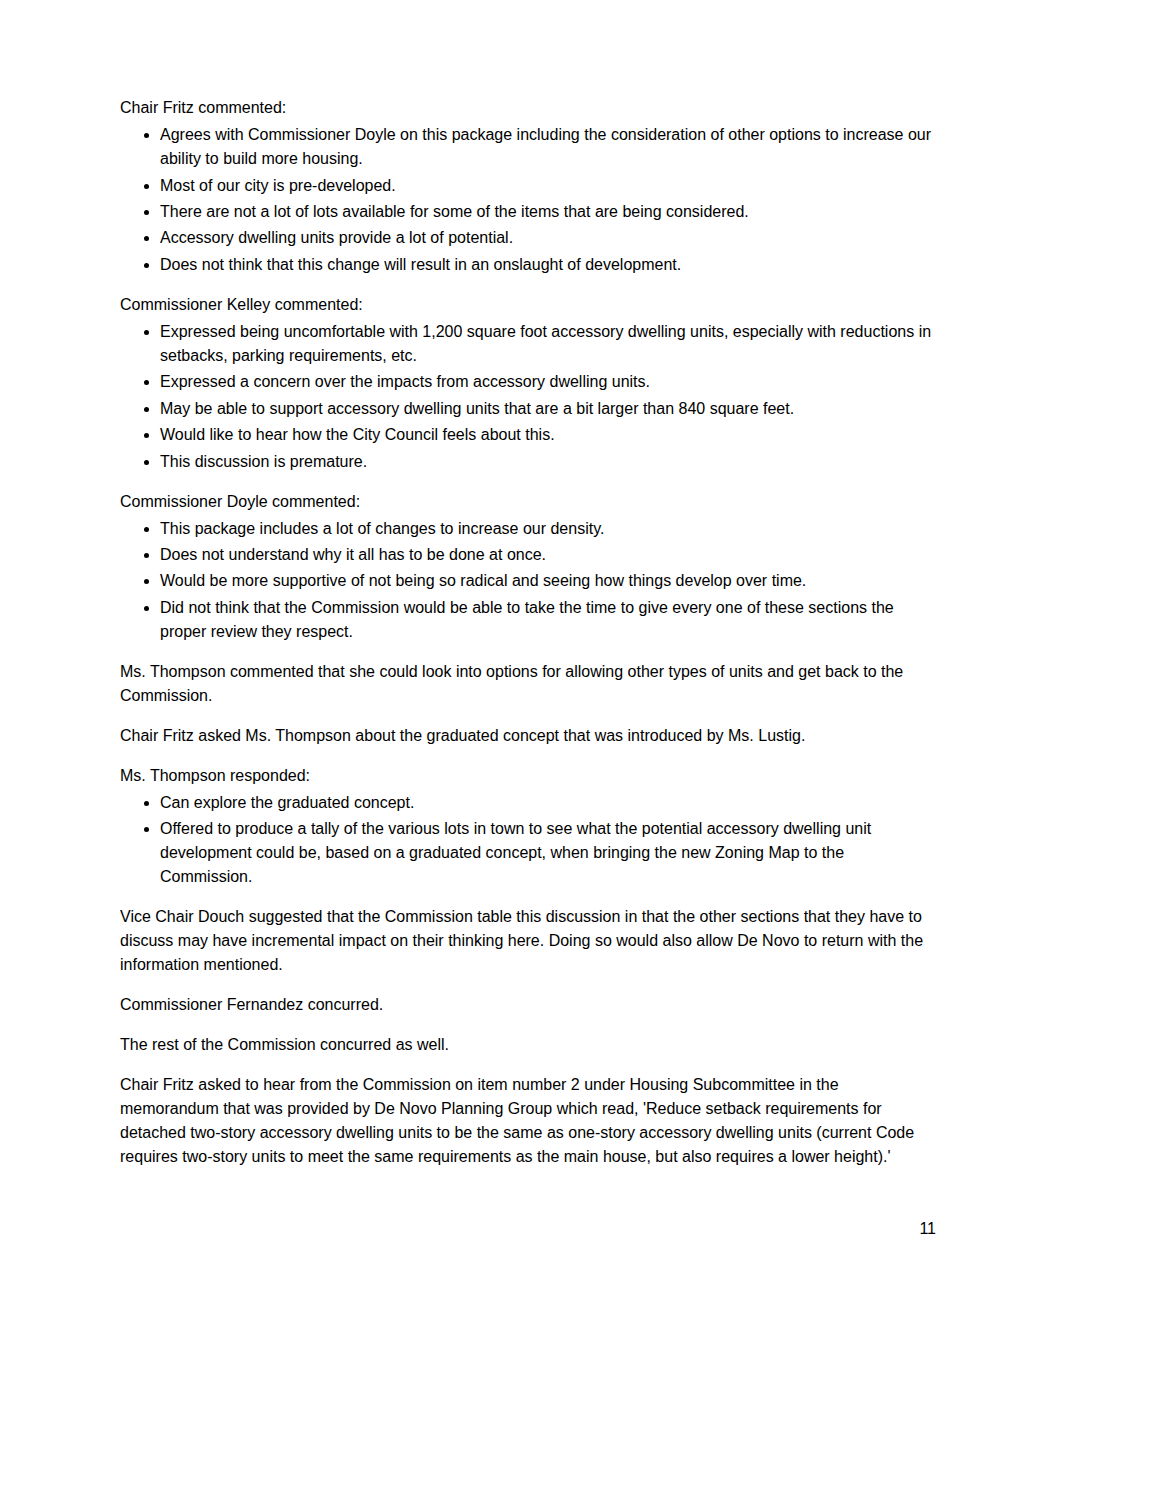Chair Fritz commented:
Agrees with Commissioner Doyle on this package including the consideration of other options to increase our ability to build more housing.
Most of our city is pre-developed.
There are not a lot of lots available for some of the items that are being considered.
Accessory dwelling units provide a lot of potential.
Does not think that this change will result in an onslaught of development.
Commissioner Kelley commented:
Expressed being uncomfortable with 1,200 square foot accessory dwelling units, especially with reductions in setbacks, parking requirements, etc.
Expressed a concern over the impacts from accessory dwelling units.
May be able to support accessory dwelling units that are a bit larger than 840 square feet.
Would like to hear how the City Council feels about this.
This discussion is premature.
Commissioner Doyle commented:
This package includes a lot of changes to increase our density.
Does not understand why it all has to be done at once.
Would be more supportive of not being so radical and seeing how things develop over time.
Did not think that the Commission would be able to take the time to give every one of these sections the proper review they respect.
Ms. Thompson commented that she could look into options for allowing other types of units and get back to the Commission.
Chair Fritz asked Ms. Thompson about the graduated concept that was introduced by Ms. Lustig.
Ms. Thompson responded:
Can explore the graduated concept.
Offered to produce a tally of the various lots in town to see what the potential accessory dwelling unit development could be, based on a graduated concept, when bringing the new Zoning Map to the Commission.
Vice Chair Douch suggested that the Commission table this discussion in that the other sections that they have to discuss may have incremental impact on their thinking here. Doing so would also allow De Novo to return with the information mentioned.
Commissioner Fernandez concurred.
The rest of the Commission concurred as well.
Chair Fritz asked to hear from the Commission on item number 2 under Housing Subcommittee in the memorandum that was provided by De Novo Planning Group which read, 'Reduce setback requirements for detached two-story accessory dwelling units to be the same as one-story accessory dwelling units (current Code requires two-story units to meet the same requirements as the main house, but also requires a lower height).'
11